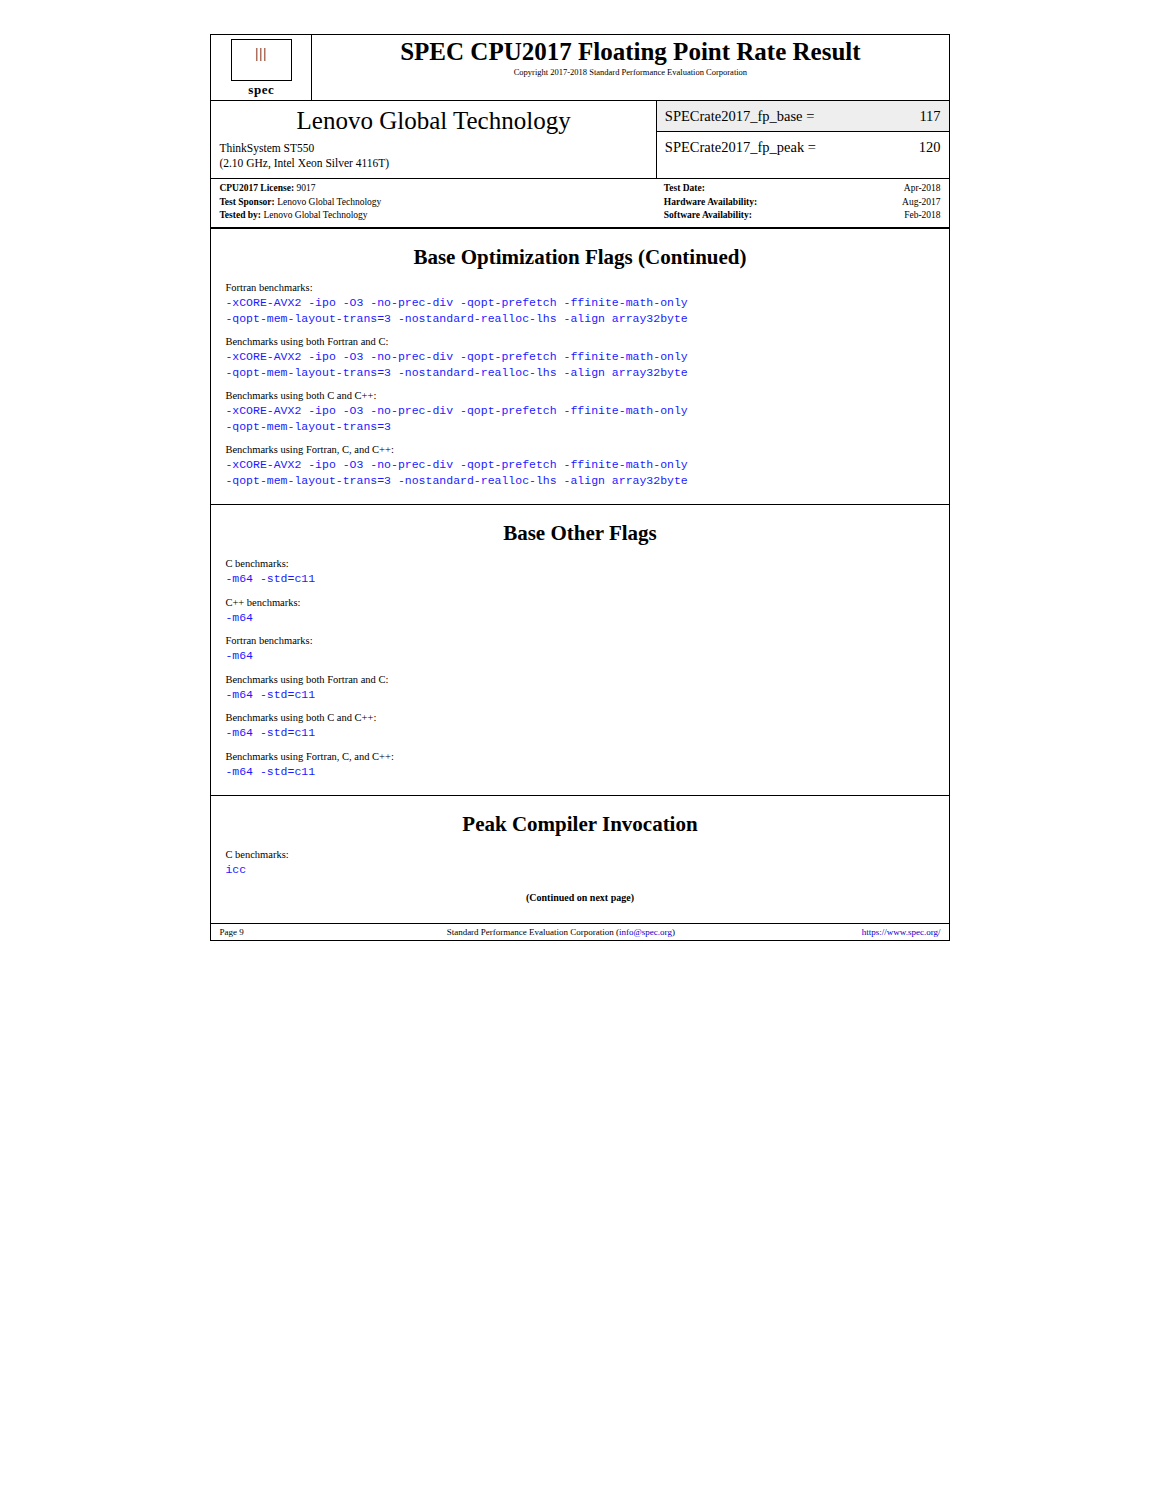|||
spec
SPEC CPU2017 Floating Point Rate Result
Copyright 2017-2018 Standard Performance Evaluation Corporation
Lenovo Global Technology
ThinkSystem ST550
(2.10 GHz, Intel Xeon Silver 4116T)
SPECrate2017_fp_base = 117
SPECrate2017_fp_peak = 120
CPU2017 License: 9017
Test Sponsor: Lenovo Global Technology
Tested by: Lenovo Global Technology
Test Date: Apr-2018
Hardware Availability: Aug-2017
Software Availability: Feb-2018
Base Optimization Flags (Continued)
Fortran benchmarks:
-xCORE-AVX2 -ipo -O3 -no-prec-div -qopt-prefetch -ffinite-math-only
-qopt-mem-layout-trans=3 -nostandard-realloc-lhs -align array32byte
Benchmarks using both Fortran and C:
-xCORE-AVX2 -ipo -O3 -no-prec-div -qopt-prefetch -ffinite-math-only
-qopt-mem-layout-trans=3 -nostandard-realloc-lhs -align array32byte
Benchmarks using both C and C++:
-xCORE-AVX2 -ipo -O3 -no-prec-div -qopt-prefetch -ffinite-math-only
-qopt-mem-layout-trans=3
Benchmarks using Fortran, C, and C++:
-xCORE-AVX2 -ipo -O3 -no-prec-div -qopt-prefetch -ffinite-math-only
-qopt-mem-layout-trans=3 -nostandard-realloc-lhs -align array32byte
Base Other Flags
C benchmarks:
-m64 -std=c11
C++ benchmarks:
-m64
Fortran benchmarks:
-m64
Benchmarks using both Fortran and C:
-m64 -std=c11
Benchmarks using both C and C++:
-m64 -std=c11
Benchmarks using Fortran, C, and C++:
-m64 -std=c11
Peak Compiler Invocation
C benchmarks:
icc
(Continued on next page)
Page 9
Standard Performance Evaluation Corporation (info@spec.org)
https://www.spec.org/